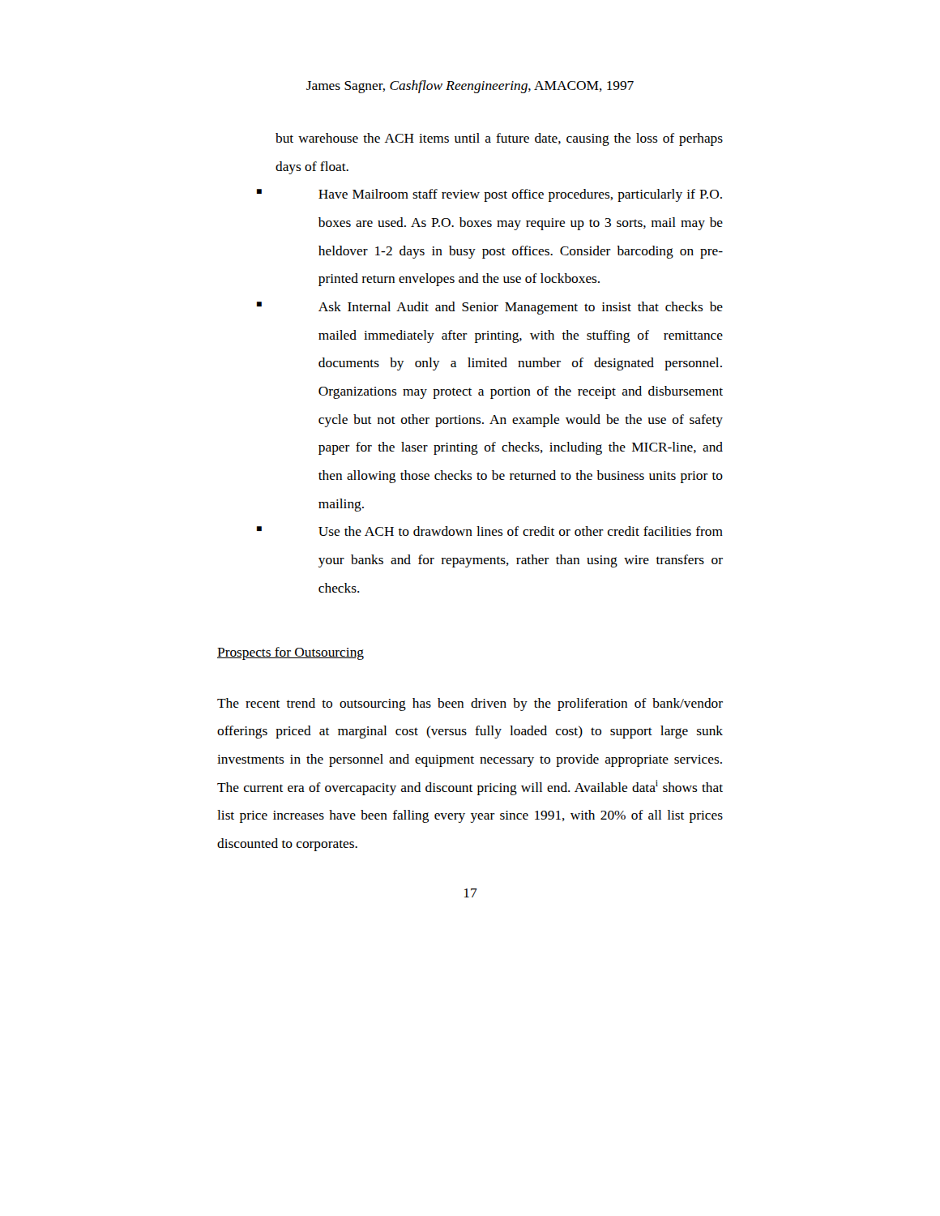James Sagner, Cashflow Reengineering, AMACOM, 1997
but warehouse the ACH items until a future date, causing the loss of perhaps days of float.
Have Mailroom staff review post office procedures, particularly if P.O. boxes are used. As P.O. boxes may require up to 3 sorts, mail may be heldover 1-2 days in busy post offices. Consider barcoding on pre-printed return envelopes and the use of lockboxes.
Ask Internal Audit and Senior Management to insist that checks be mailed immediately after printing, with the stuffing of remittance documents by only a limited number of designated personnel. Organizations may protect a portion of the receipt and disbursement cycle but not other portions. An example would be the use of safety paper for the laser printing of checks, including the MICR-line, and then allowing those checks to be returned to the business units prior to mailing.
Use the ACH to drawdown lines of credit or other credit facilities from your banks and for repayments, rather than using wire transfers or checks.
Prospects for Outsourcing
The recent trend to outsourcing has been driven by the proliferation of bank/vendor offerings priced at marginal cost (versus fully loaded cost) to support large sunk investments in the personnel and equipment necessary to provide appropriate services. The current era of overcapacity and discount pricing will end. Available datai shows that list price increases have been falling every year since 1991, with 20% of all list prices discounted to corporates.
17